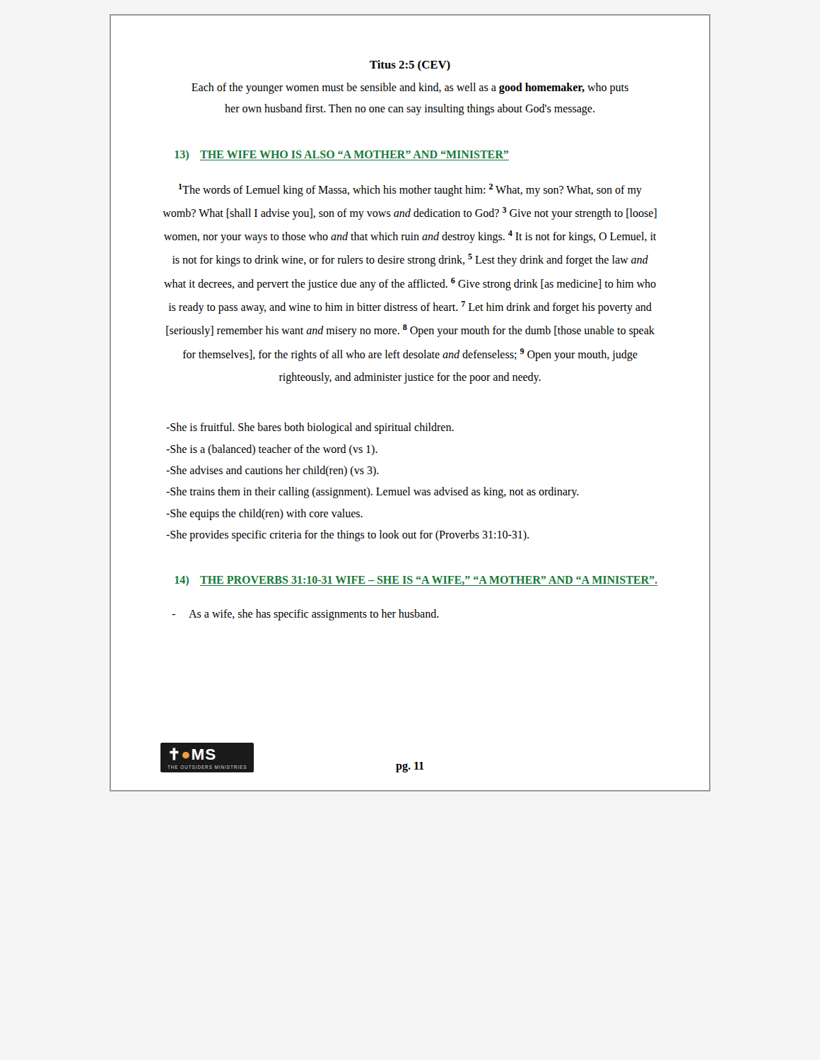Titus 2:5 (CEV)
Each of the younger women must be sensible and kind, as well as a good homemaker, who puts her own husband first. Then no one can say insulting things about God's message.
13) THE WIFE WHO IS ALSO “A MOTHER” AND “MINISTER”
1 The words of Lemuel king of Massa, which his mother taught him: 2 What, my son? What, son of my womb? What [shall I advise you], son of my vows and dedication to God? 3 Give not your strength to [loose] women, nor your ways to those who and that which ruin and destroy kings. 4 It is not for kings, O Lemuel, it is not for kings to drink wine, or for rulers to desire strong drink, 5 Lest they drink and forget the law and what it decrees, and pervert the justice due any of the afflicted. 6 Give strong drink [as medicine] to him who is ready to pass away, and wine to him in bitter distress of heart. 7 Let him drink and forget his poverty and [seriously] remember his want and misery no more. 8 Open your mouth for the dumb [those unable to speak for themselves], for the rights of all who are left desolate and defenseless; 9 Open your mouth, judge righteously, and administer justice for the poor and needy.
-She is fruitful. She bares both biological and spiritual children.
-She is a (balanced) teacher of the word (vs 1).
-She advises and cautions her child(ren) (vs 3).
-She trains them in their calling (assignment). Lemuel was advised as king, not as ordinary.
-She equips the child(ren) with core values.
-She provides specific criteria for the things to look out for (Proverbs 31:10-31).
14) THE PROVERBS 31:10-31 WIFE – SHE IS “A WIFE,” “A MOTHER” AND “A MINISTER”.
As a wife, she has specific assignments to her husband.
✝●MSTHE OUTSIDERS MINISTRIES
pg. 11